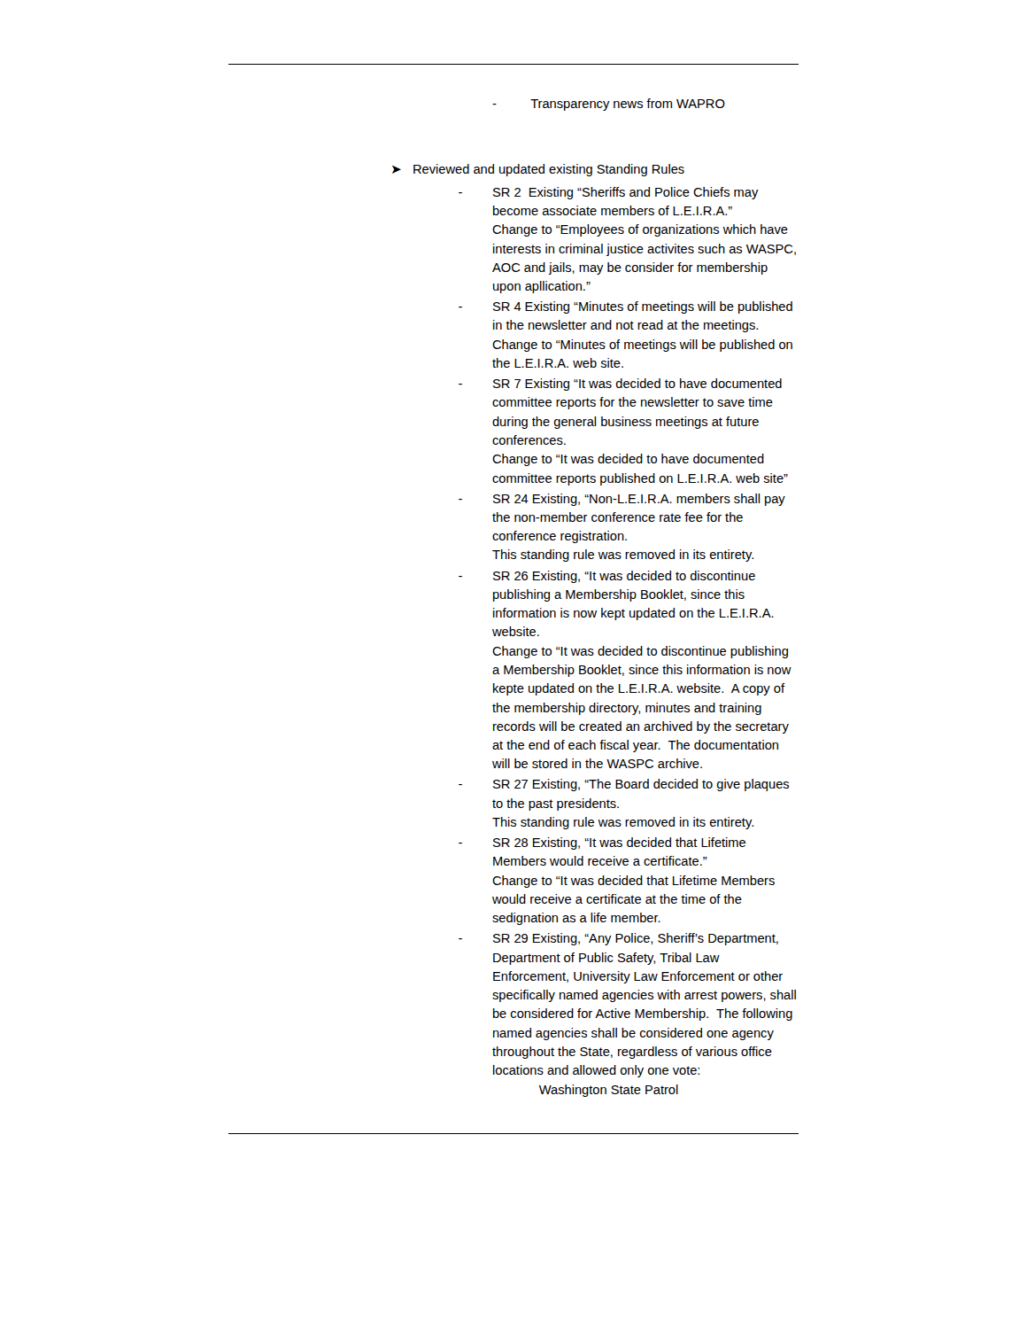-Transparency news from WAPRO
➤ Reviewed and updated existing Standing Rules
SR 2 Existing “Sheriffs and Police Chiefs may become associate members of L.E.I.R.A.” Change to “Employees of organizations which have interests in criminal justice activites such as WASPC, AOC and jails, may be consider for membership upon apllication.”
SR 4 Existing “Minutes of meetings will be published in the newsletter and not read at the meetings. Change to “Minutes of meetings will be published on the L.E.I.R.A. web site.
SR 7 Existing “It was decided to have documented committee reports for the newsletter to save time during the general business meetings at future conferences. Change to “It was decided to have documented committee reports published on L.E.I.R.A. web site”
SR 24 Existing, “Non-L.E.I.R.A. members shall pay the non-member conference rate fee for the conference registration. This standing rule was removed in its entirety.
SR 26 Existing, “It was decided to discontinue publishing a Membership Booklet, since this information is now kept updated on the L.E.I.R.A. website. Change to “It was decided to discontinue publishing a Membership Booklet, since this information is now kepte updated on the L.E.I.R.A. website. A copy of the membership directory, minutes and training records will be created an archived by the secretary at the end of each fiscal year. The documentation will be stored in the WASPC archive.
SR 27 Existing, “The Board decided to give plaques to the past presidents. This standing rule was removed in its entirety.
SR 28 Existing, “It was decided that Lifetime Members would receive a certificate.” Change to “It was decided that Lifetime Members would receive a certificate at the time of the sedignation as a life member.
SR 29 Existing, “Any Police, Sheriff’s Department, Department of Public Safety, Tribal Law Enforcement, University Law Enforcement or other specifically named agencies with arrest powers, shall be considered for Active Membership. The following named agencies shall be considered one agency throughout the State, regardless of various office locations and allowed only one vote: Washington State Patrol